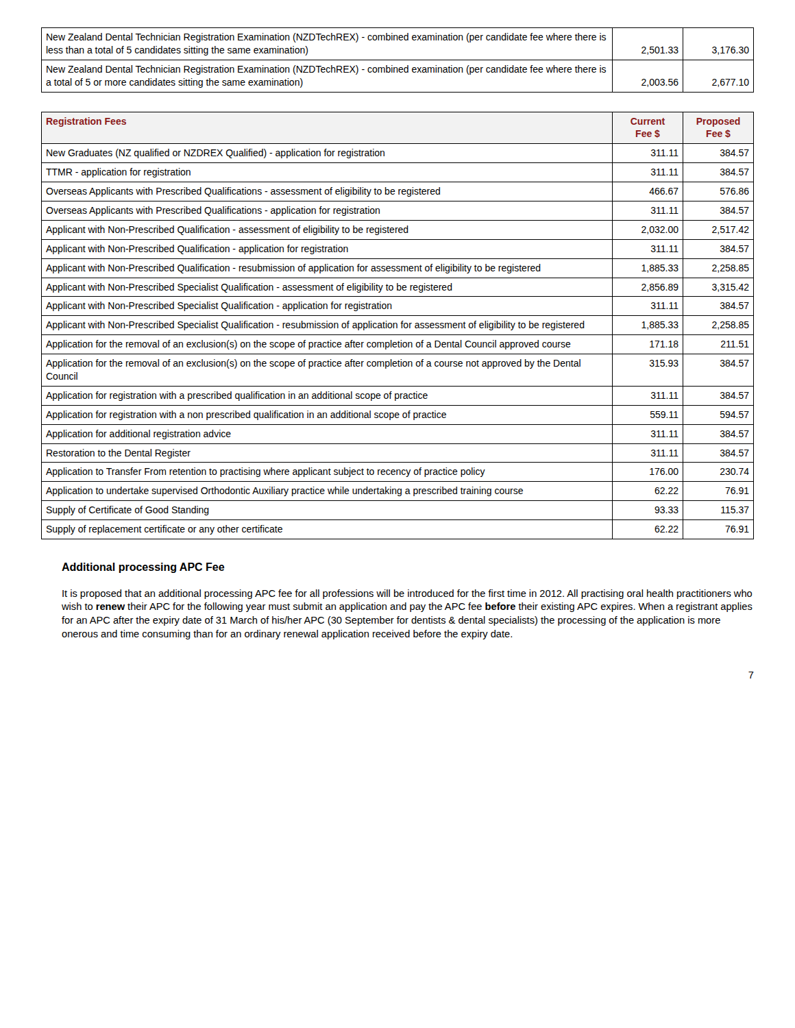| New Zealand Dental Technician Registration Examination (NZDTechREX) - combined examination (per candidate fee where there is less than a total of 5 candidates sitting the same examination) | 2,501.33 | 3,176.30 |
| New Zealand Dental Technician Registration Examination (NZDTechREX) - combined examination (per candidate fee where there is a total of 5 or more candidates sitting the same examination) | 2,003.56 | 2,677.10 |
| Registration Fees | Current Fee $ | Proposed Fee $ |
| --- | --- | --- |
| New Graduates (NZ qualified or NZDREX Qualified) - application for registration | 311.11 | 384.57 |
| TTMR - application for registration | 311.11 | 384.57 |
| Overseas Applicants with Prescribed Qualifications - assessment of eligibility to be registered | 466.67 | 576.86 |
| Overseas Applicants with Prescribed Qualifications - application for registration | 311.11 | 384.57 |
| Applicant with Non-Prescribed Qualification - assessment of eligibility to be registered | 2,032.00 | 2,517.42 |
| Applicant with Non-Prescribed Qualification - application for registration | 311.11 | 384.57 |
| Applicant with Non-Prescribed Qualification - resubmission of application for assessment of eligibility to be registered | 1,885.33 | 2,258.85 |
| Applicant with Non-Prescribed Specialist Qualification - assessment of eligibility to be registered | 2,856.89 | 3,315.42 |
| Applicant with Non-Prescribed Specialist Qualification - application for registration | 311.11 | 384.57 |
| Applicant with Non-Prescribed Specialist Qualification - resubmission of application for assessment of eligibility to be registered | 1,885.33 | 2,258.85 |
| Application for the removal of an exclusion(s) on the scope of practice after completion of a Dental Council approved course | 171.18 | 211.51 |
| Application for the removal of an exclusion(s) on the scope of practice after completion of a course not approved by the Dental Council | 315.93 | 384.57 |
| Application for registration with a prescribed qualification in an additional scope of practice | 311.11 | 384.57 |
| Application for registration with a non prescribed qualification in an additional scope of practice | 559.11 | 594.57 |
| Application for additional registration advice | 311.11 | 384.57 |
| Restoration to the Dental Register | 311.11 | 384.57 |
| Application to Transfer From retention to practising where applicant subject to recency of practice policy | 176.00 | 230.74 |
| Application to undertake supervised Orthodontic Auxiliary practice while undertaking a prescribed training course | 62.22 | 76.91 |
| Supply of Certificate of Good Standing | 93.33 | 115.37 |
| Supply of replacement certificate or any other certificate | 62.22 | 76.91 |
Additional processing APC Fee
It is proposed that an additional processing APC fee for all professions will be introduced for the first time in 2012. All practising oral health practitioners who wish to renew their APC for the following year must submit an application and pay the APC fee before their existing APC expires. When a registrant applies for an APC after the expiry date of 31 March of his/her APC (30 September for dentists & dental specialists) the processing of the application is more onerous and time consuming than for an ordinary renewal application received before the expiry date.
7